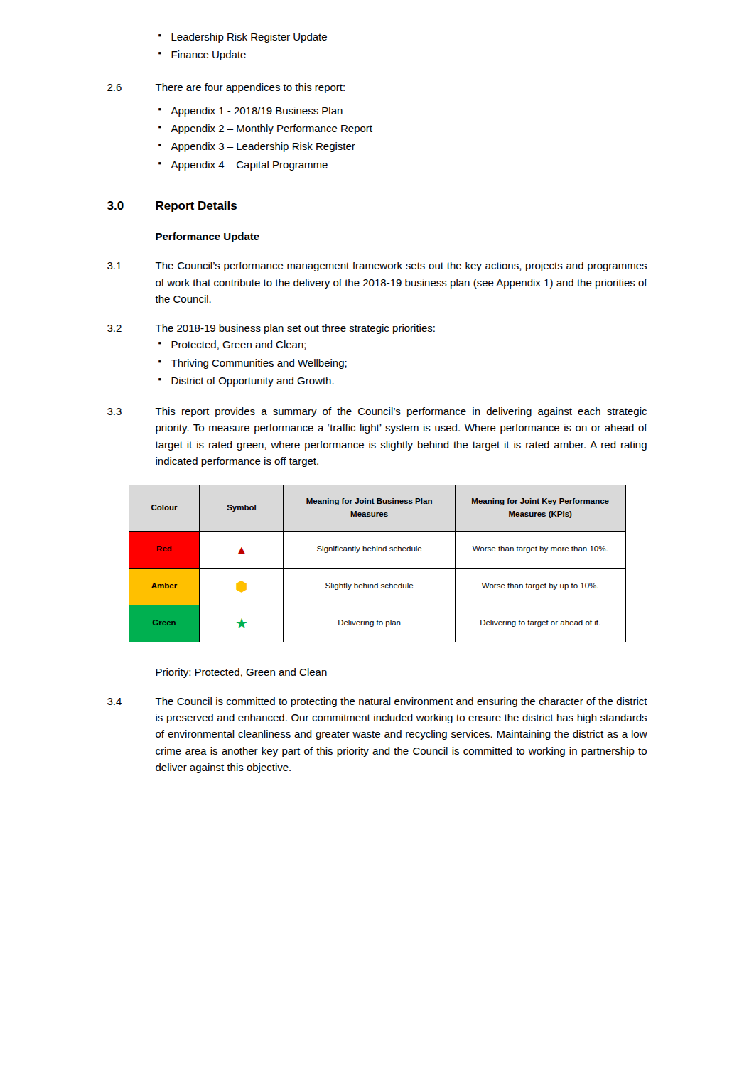Leadership Risk Register Update
Finance Update
2.6
There are four appendices to this report:
Appendix 1 - 2018/19 Business Plan
Appendix 2 – Monthly Performance Report
Appendix 3 – Leadership Risk Register
Appendix 4 – Capital Programme
3.0 Report Details
Performance Update
3.1
The Council’s performance management framework sets out the key actions, projects and programmes of work that contribute to the delivery of the 2018-19 business plan (see Appendix 1) and the priorities of the Council.
3.2
The 2018-19 business plan set out three strategic priorities:
Protected, Green and Clean;
Thriving Communities and Wellbeing;
District of Opportunity and Growth.
3.3
This report provides a summary of the Council’s performance in delivering against each strategic priority. To measure performance a ‘traffic light’ system is used. Where performance is on or ahead of target it is rated green, where performance is slightly behind the target it is rated amber. A red rating indicated performance is off target.
| Colour | Symbol | Meaning for Joint Business Plan Measures | Meaning for Joint Key Performance Measures (KPIs) |
| --- | --- | --- | --- |
| Red | ▲ | Significantly behind schedule | Worse than target by more than 10%. |
| Amber | ⬢ | Slightly behind schedule | Worse than target by up to 10%. |
| Green | ★ | Delivering to plan | Delivering to target or ahead of it. |
Priority: Protected, Green and Clean
3.4
The Council is committed to protecting the natural environment and ensuring the character of the district is preserved and enhanced. Our commitment included working to ensure the district has high standards of environmental cleanliness and greater waste and recycling services. Maintaining the district as a low crime area is another key part of this priority and the Council is committed to working in partnership to deliver against this objective.